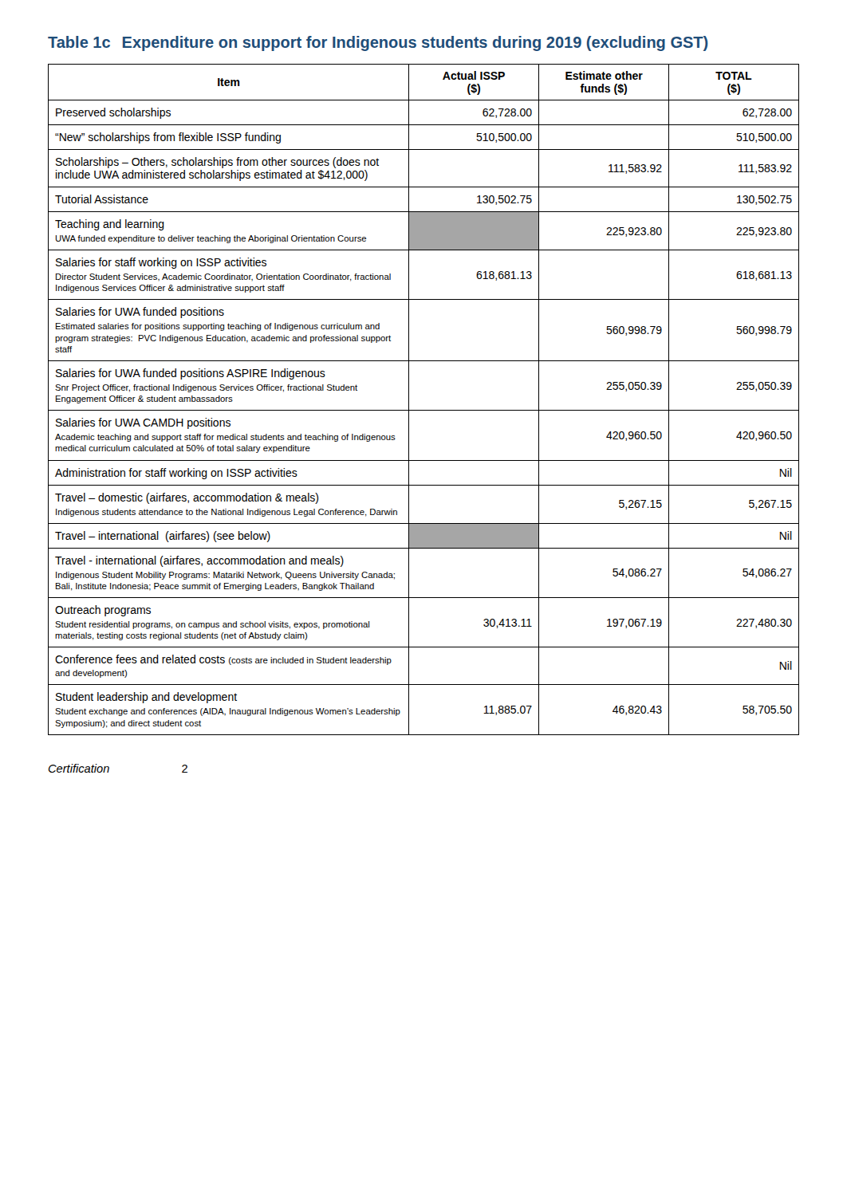Table 1c Expenditure on support for Indigenous students during 2019 (excluding GST)
| Item | Actual ISSP ($) | Estimate other funds ($) | TOTAL ($) |
| --- | --- | --- | --- |
| Preserved scholarships | 62,728.00 | | 62,728.00 |
| “New” scholarships from flexible ISSP funding | 510,500.00 | | 510,500.00 |
| Scholarships – Others, scholarships from other sources (does not include UWA administered scholarships estimated at $412,000) | | 111,583.92 | 111,583.92 |
| Tutorial Assistance | 130,502.75 | | 130,502.75 |
| Teaching and learning UWA funded expenditure to deliver teaching the Aboriginal Orientation Course | | 225,923.80 | 225,923.80 |
| Salaries for staff working on ISSP activities Director Student Services, Academic Coordinator, Orientation Coordinator, fractional Indigenous Services Officer & administrative support staff | 618,681.13 | | 618,681.13 |
| Salaries for UWA funded positions Estimated salaries for positions supporting teaching of Indigenous curriculum and program strategies: PVC Indigenous Education, academic and professional support staff | | 560,998.79 | 560,998.79 |
| Salaries for UWA funded positions ASPIRE Indigenous Snr Project Officer, fractional Indigenous Services Officer, fractional Student Engagement Officer & student ambassadors | | 255,050.39 | 255,050.39 |
| Salaries for UWA CAMDH positions Academic teaching and support staff for medical students and teaching of Indigenous medical curriculum calculated at 50% of total salary expenditure | | 420,960.50 | 420,960.50 |
| Administration for staff working on ISSP activities | | | Nil |
| Travel – domestic (airfares, accommodation & meals) Indigenous students attendance to the National Indigenous Legal Conference, Darwin | | 5,267.15 | 5,267.15 |
| Travel – international (airfares) (see below) | | | Nil |
| Travel - international (airfares, accommodation and meals) Indigenous Student Mobility Programs: Matariki Network, Queens University Canada; Bali, Institute Indonesia; Peace summit of Emerging Leaders, Bangkok Thailand | | 54,086.27 | 54,086.27 |
| Outreach programs Student residential programs, on campus and school visits, expos, promotional materials, testing costs regional students (net of Abstudy claim) | 30,413.11 | 197,067.19 | 227,480.30 |
| Conference fees and related costs (costs are included in Student leadership and development) | | | Nil |
| Student leadership and development Student exchange and conferences (AIDA, Inaugural Indigenous Women’s Leadership Symposium); and direct student cost | 11,885.07 | 46,820.43 | 58,705.50 |
Certification 2